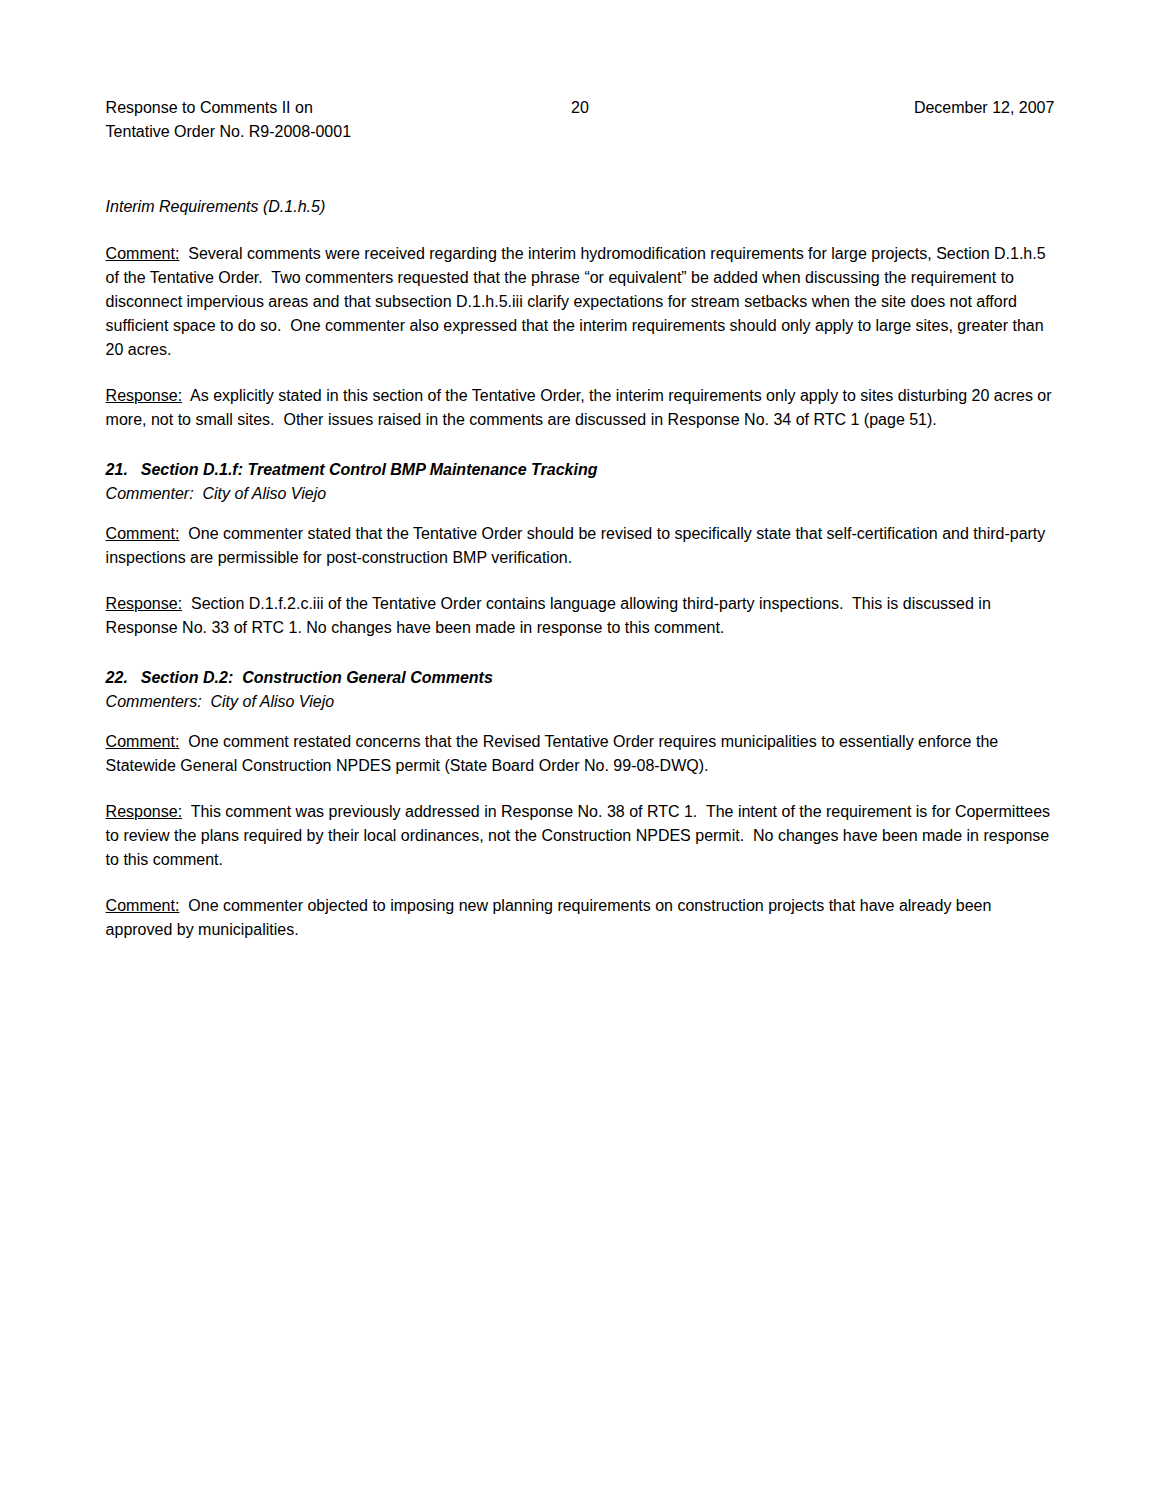Response to Comments II on
Tentative Order No. R9-2008-0001
20
December 12, 2007
Interim Requirements (D.1.h.5)
Comment: Several comments were received regarding the interim hydromodification requirements for large projects, Section D.1.h.5 of the Tentative Order. Two commenters requested that the phrase “or equivalent” be added when discussing the requirement to disconnect impervious areas and that subsection D.1.h.5.iii clarify expectations for stream setbacks when the site does not afford sufficient space to do so. One commenter also expressed that the interim requirements should only apply to large sites, greater than 20 acres.
Response: As explicitly stated in this section of the Tentative Order, the interim requirements only apply to sites disturbing 20 acres or more, not to small sites. Other issues raised in the comments are discussed in Response No. 34 of RTC 1 (page 51).
21. Section D.1.f: Treatment Control BMP Maintenance Tracking
Commenter: City of Aliso Viejo
Comment: One commenter stated that the Tentative Order should be revised to specifically state that self-certification and third-party inspections are permissible for post-construction BMP verification.
Response: Section D.1.f.2.c.iii of the Tentative Order contains language allowing third-party inspections. This is discussed in Response No. 33 of RTC 1. No changes have been made in response to this comment.
22. Section D.2: Construction General Comments
Commenters: City of Aliso Viejo
Comment: One comment restated concerns that the Revised Tentative Order requires municipalities to essentially enforce the Statewide General Construction NPDES permit (State Board Order No. 99-08-DWQ).
Response: This comment was previously addressed in Response No. 38 of RTC 1. The intent of the requirement is for Copermittees to review the plans required by their local ordinances, not the Construction NPDES permit. No changes have been made in response to this comment.
Comment: One commenter objected to imposing new planning requirements on construction projects that have already been approved by municipalities.